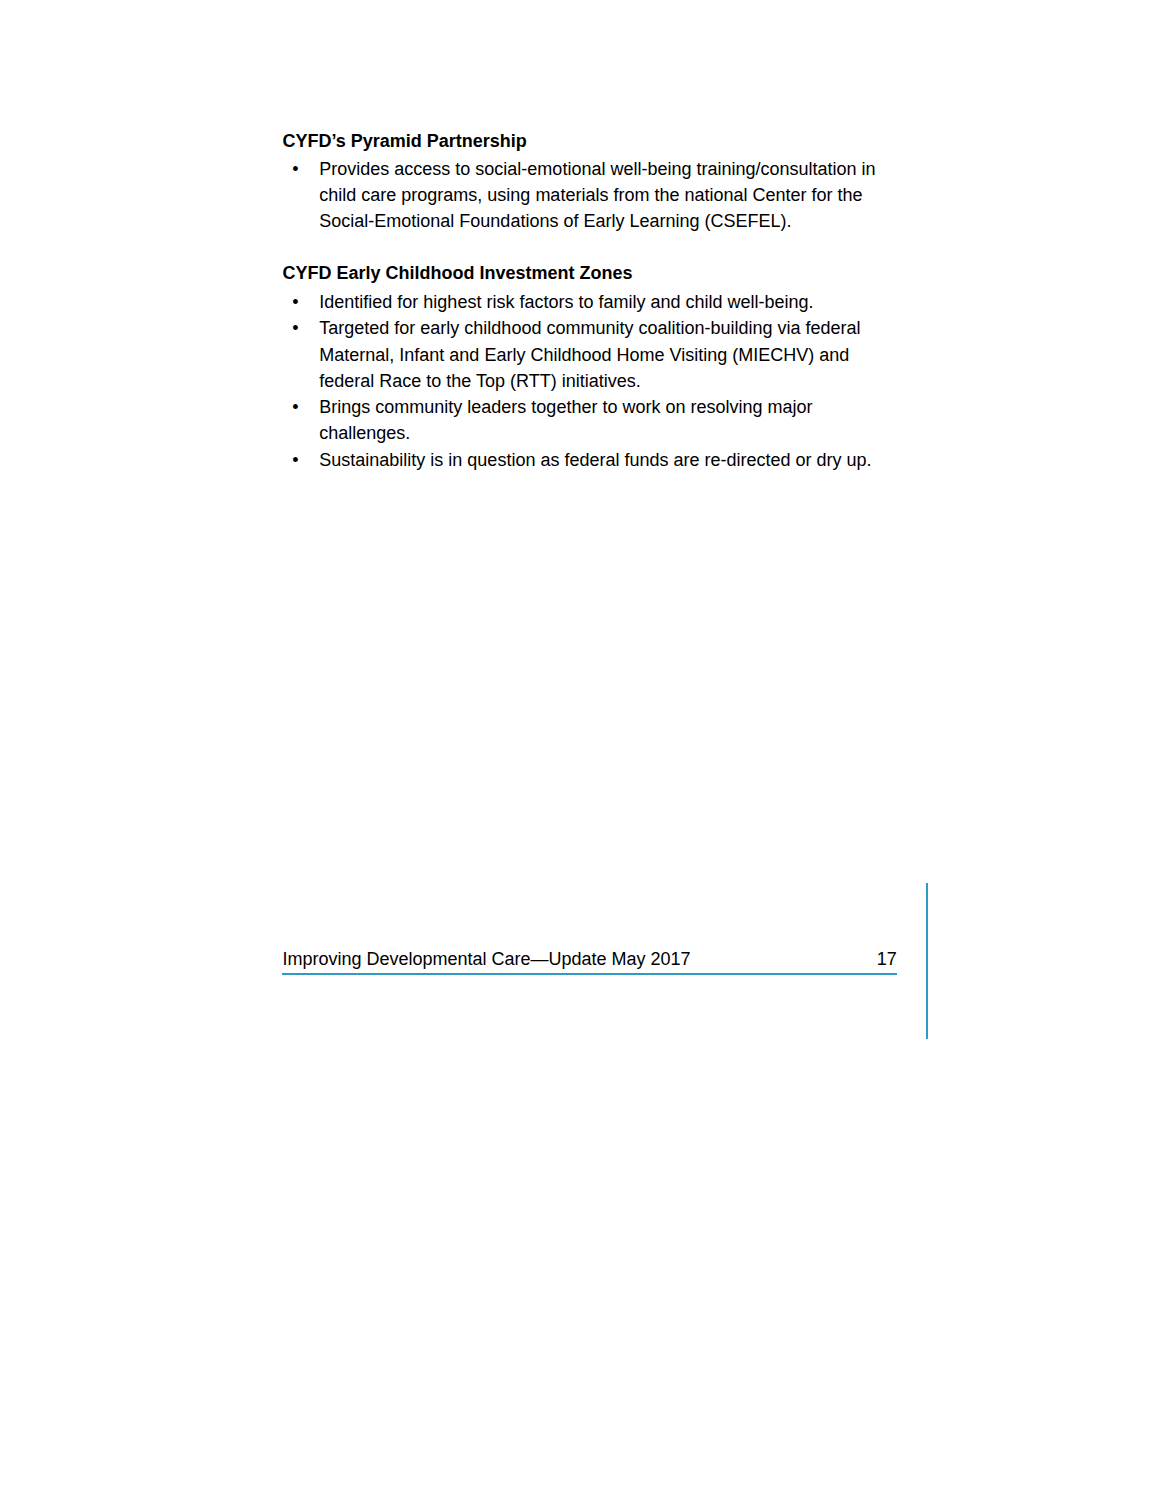CYFD’s Pyramid Partnership
Provides access to social-emotional well-being training/consultation in child care programs, using materials from the national Center for the Social-Emotional Foundations of Early Learning (CSEFEL).
CYFD Early Childhood Investment Zones
Identified for highest risk factors to family and child well-being.
Targeted for early childhood community coalition-building via federal Maternal, Infant and Early Childhood Home Visiting (MIECHV) and federal Race to the Top (RTT) initiatives.
Brings community leaders together to work on resolving major challenges.
Sustainability is in question as federal funds are re-directed or dry up.
Improving Developmental Care—Update May 2017 17